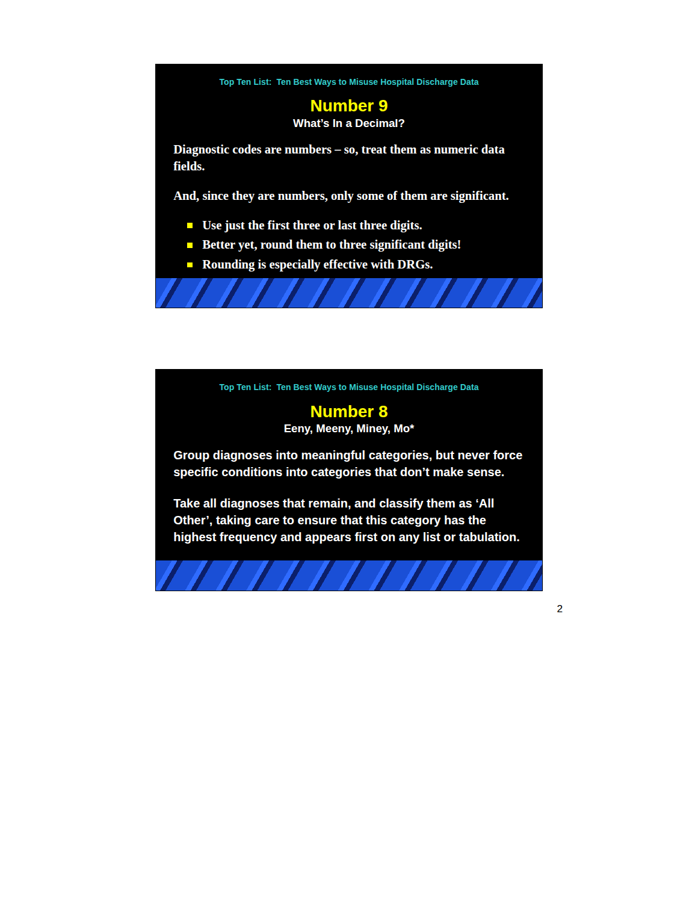Top Ten List: Ten Best Ways to Misuse Hospital Discharge Data
Number 9
What’s In a Decimal?
Diagnostic codes are numbers – so, treat them as numeric data fields.
And, since they are numbers, only some of them are significant.
Use just the first three or last three digits.
Better yet, round them to three significant digits!
Rounding is especially effective with DRGs.
Top Ten List: Ten Best Ways to Misuse Hospital Discharge Data
Number 8
Eeny, Meeny, Miney, Mo*
Group diagnoses into meaningful categories, but never force specific conditions into categories that don’t make sense.
Take all diagnoses that remain, and classify them as ‘All Other’, taking care to ensure that this category has the highest frequency and appears first on any list or tabulation.
2